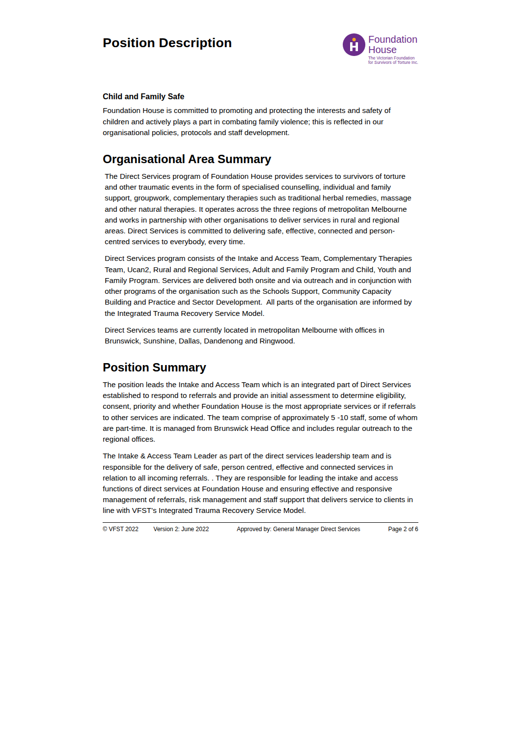Position Description
Foundation House The Victorian Foundation
for Survivors of Torture Inc.
Child and Family Safe
Foundation House is committed to promoting and protecting the interests and safety of children and actively plays a part in combating family violence; this is reflected in our organisational policies, protocols and staff development.
Organisational Area Summary
The Direct Services program of Foundation House provides services to survivors of torture and other traumatic events in the form of specialised counselling, individual and family support, groupwork, complementary therapies such as traditional herbal remedies, massage and other natural therapies. It operates across the three regions of metropolitan Melbourne and works in partnership with other organisations to deliver services in rural and regional areas. Direct Services is committed to delivering safe, effective, connected and person-centred services to everybody, every time.
Direct Services program consists of the Intake and Access Team, Complementary Therapies Team, Ucan2, Rural and Regional Services, Adult and Family Program and Child, Youth and Family Program. Services are delivered both onsite and via outreach and in conjunction with other programs of the organisation such as the Schools Support, Community Capacity Building and Practice and Sector Development. All parts of the organisation are informed by the Integrated Trauma Recovery Service Model.
Direct Services teams are currently located in metropolitan Melbourne with offices in Brunswick, Sunshine, Dallas, Dandenong and Ringwood.
Position Summary
The position leads the Intake and Access Team which is an integrated part of Direct Services established to respond to referrals and provide an initial assessment to determine eligibility, consent, priority and whether Foundation House is the most appropriate services or if referrals to other services are indicated. The team comprise of approximately 5 -10 staff, some of whom are part-time. It is managed from Brunswick Head Office and includes regular outreach to the regional offices.
The Intake & Access Team Leader as part of the direct services leadership team and is responsible for the delivery of safe, person centred, effective and connected services in relation to all incoming referrals. . They are responsible for leading the intake and access functions of direct services at Foundation House and ensuring effective and responsive management of referrals, risk management and staff support that delivers service to clients in line with VFST’s Integrated Trauma Recovery Service Model.
© VFST 2022 Version 2: June 2022 Approved by: General Manager Direct Services Page 2 of 6